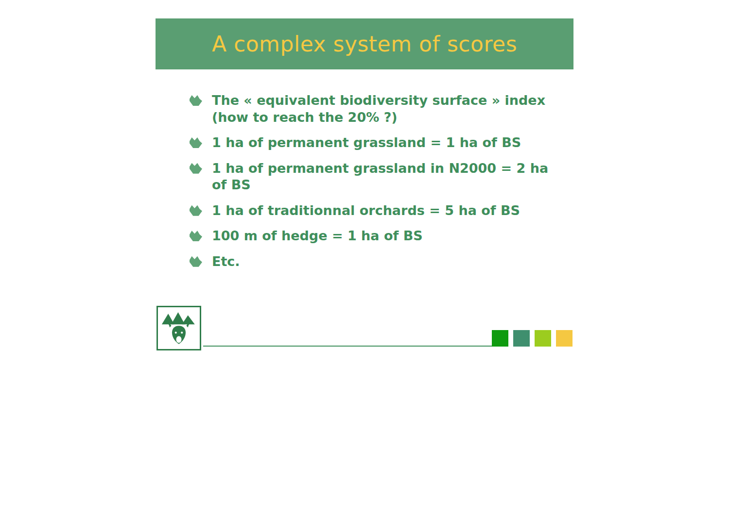A complex system of scores
The « equivalent biodiversity surface » index (how to reach the 20% ?)
1 ha of permanent grassland = 1 ha of BS
1 ha of permanent grassland in N2000 = 2 ha of BS
1 ha of traditionnal orchards = 5 ha of BS
100 m of hedge = 1 ha of BS
Etc.